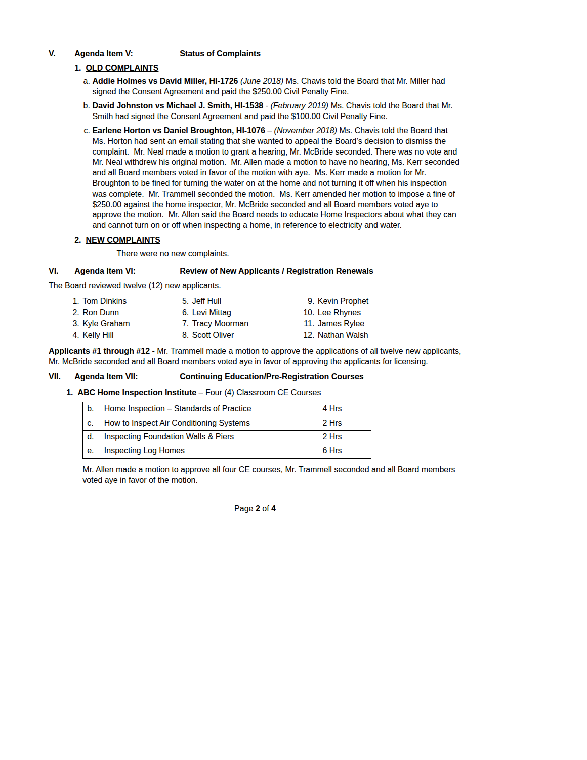V. Agenda Item V: Status of Complaints
1. OLD COMPLAINTS
Addie Holmes vs David Miller, HI-1726 (June 2018) Ms. Chavis told the Board that Mr. Miller had signed the Consent Agreement and paid the $250.00 Civil Penalty Fine.
David Johnston vs Michael J. Smith, HI-1538 - (February 2019) Ms. Chavis told the Board that Mr. Smith had signed the Consent Agreement and paid the $100.00 Civil Penalty Fine.
Earlene Horton vs Daniel Broughton, HI-1076 – (November 2018) Ms. Chavis told the Board that Ms. Horton had sent an email stating that she wanted to appeal the Board’s decision to dismiss the complaint. Mr. Neal made a motion to grant a hearing, Mr. McBride seconded. There was no vote and Mr. Neal withdrew his original motion. Mr. Allen made a motion to have no hearing, Ms. Kerr seconded and all Board members voted in favor of the motion with aye. Ms. Kerr made a motion for Mr. Broughton to be fined for turning the water on at the home and not turning it off when his inspection was complete. Mr. Trammell seconded the motion. Ms. Kerr amended her motion to impose a fine of $250.00 against the home inspector, Mr. McBride seconded and all Board members voted aye to approve the motion. Mr. Allen said the Board needs to educate Home Inspectors about what they can and cannot turn on or off when inspecting a home, in reference to electricity and water.
2. NEW COMPLAINTS
There were no new complaints.
VI. Agenda Item VI: Review of New Applicants / Registration Renewals
The Board reviewed twelve (12) new applicants.
| 1. | Tom Dinkins | 5. | Jeff Hull | 9. | Kevin Prophet |
| 2. | Ron Dunn | 6. | Levi Mittag | 10. | Lee Rhynes |
| 3. | Kyle Graham | 7. | Tracy Moorman | 11. | James Rylee |
| 4. | Kelly Hill | 8. | Scott Oliver | 12. | Nathan Walsh |
Applicants #1 through #12 - Mr. Trammell made a motion to approve the applications of all twelve new applicants, Mr. McBride seconded and all Board members voted aye in favor of approving the applicants for licensing.
VII. Agenda Item VII: Continuing Education/Pre-Registration Courses
1. ABC Home Inspection Institute – Four (4) Classroom CE Courses
| b. | Home Inspection – Standards of Practice | 4 Hrs |
| c. | How to Inspect Air Conditioning Systems | 2 Hrs |
| d. | Inspecting Foundation Walls & Piers | 2 Hrs |
| e. | Inspecting Log Homes | 6 Hrs |
Mr. Allen made a motion to approve all four CE courses, Mr. Trammell seconded and all Board members voted aye in favor of the motion.
Page 2 of 4